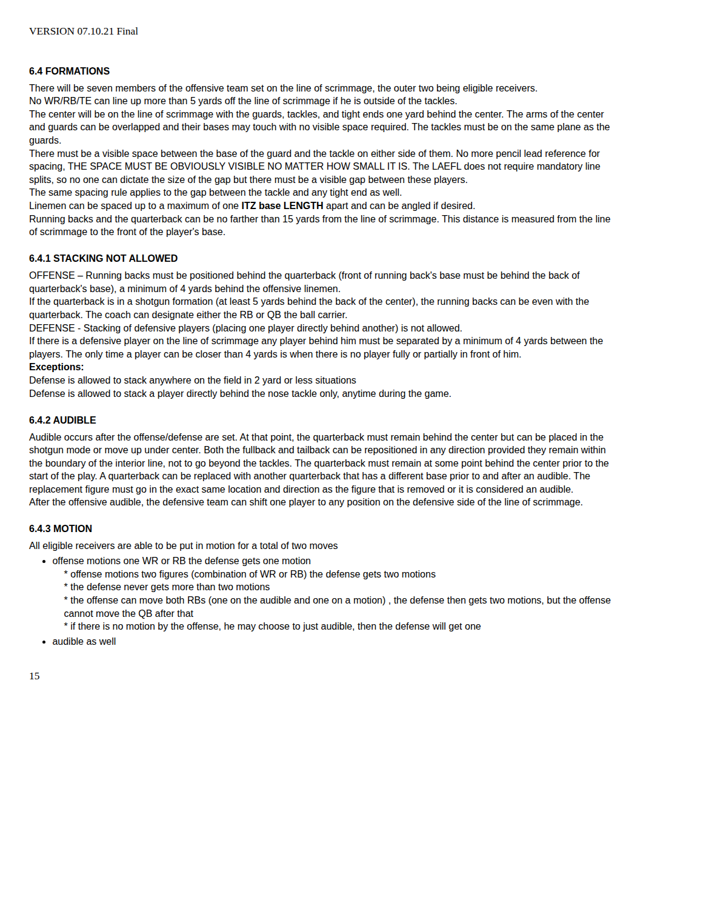VERSION 07.10.21 Final
6.4 FORMATIONS
There will be seven members of the offensive team set on the line of scrimmage, the outer two being eligible receivers.
No WR/RB/TE can line up more than 5 yards off the line of scrimmage if he is outside of the tackles.
The center will be on the line of scrimmage with the guards, tackles, and tight ends one yard behind the center. The arms of the center and guards can be overlapped and their bases may touch with no visible space required. The tackles must be on the same plane as the guards.
There must be a visible space between the base of the guard and the tackle on either side of them. No more pencil lead reference for spacing, THE SPACE MUST BE OBVIOUSLY VISIBLE NO MATTER HOW SMALL IT IS. The LAEFL does not require mandatory line splits, so no one can dictate the size of the gap but there must be a visible gap between these players.
The same spacing rule applies to the gap between the tackle and any tight end as well.
Linemen can be spaced up to a maximum of one ITZ base LENGTH apart and can be angled if desired.
Running backs and the quarterback can be no farther than 15 yards from the line of scrimmage. This distance is measured from the line of scrimmage to the front of the player's base.
6.4.1 STACKING NOT ALLOWED
OFFENSE – Running backs must be positioned behind the quarterback (front of running back's base must be behind the back of quarterback's base), a minimum of 4 yards behind the offensive linemen.
If the quarterback is in a shotgun formation (at least 5 yards behind the back of the center), the running backs can be even with the quarterback. The coach can designate either the RB or QB the ball carrier.
DEFENSE - Stacking of defensive players (placing one player directly behind another) is not allowed.
If there is a defensive player on the line of scrimmage any player behind him must be separated by a minimum of 4 yards between the players. The only time a player can be closer than 4 yards is when there is no player fully or partially in front of him.
Exceptions:
Defense is allowed to stack anywhere on the field in 2 yard or less situations
Defense is allowed to stack a player directly behind the nose tackle only, anytime during the game.
6.4.2 AUDIBLE
Audible occurs after the offense/defense are set. At that point, the quarterback must remain behind the center but can be placed in the shotgun mode or move up under center. Both the fullback and tailback can be repositioned in any direction provided they remain within the boundary of the interior line, not to go beyond the tackles. The quarterback must remain at some point behind the center prior to the start of the play. A quarterback can be replaced with another quarterback that has a different base prior to and after an audible. The replacement figure must go in the exact same location and direction as the figure that is removed or it is considered an audible.
After the offensive audible, the defensive team can shift one player to any position on the defensive side of the line of scrimmage.
6.4.3 MOTION
All eligible receivers are able to be put in motion for a total of two moves
offense motions one WR or RB the defense gets one motion
* offense motions two figures (combination of WR or RB) the defense gets two motions
* the defense never gets more than two motions
* the offense can move both RBs (one on the audible and one on a motion) , the defense then gets two motions, but the offense cannot move the QB after that
* if there is no motion by the offense, he may choose to just audible, then the defense will get one
audible as well
15